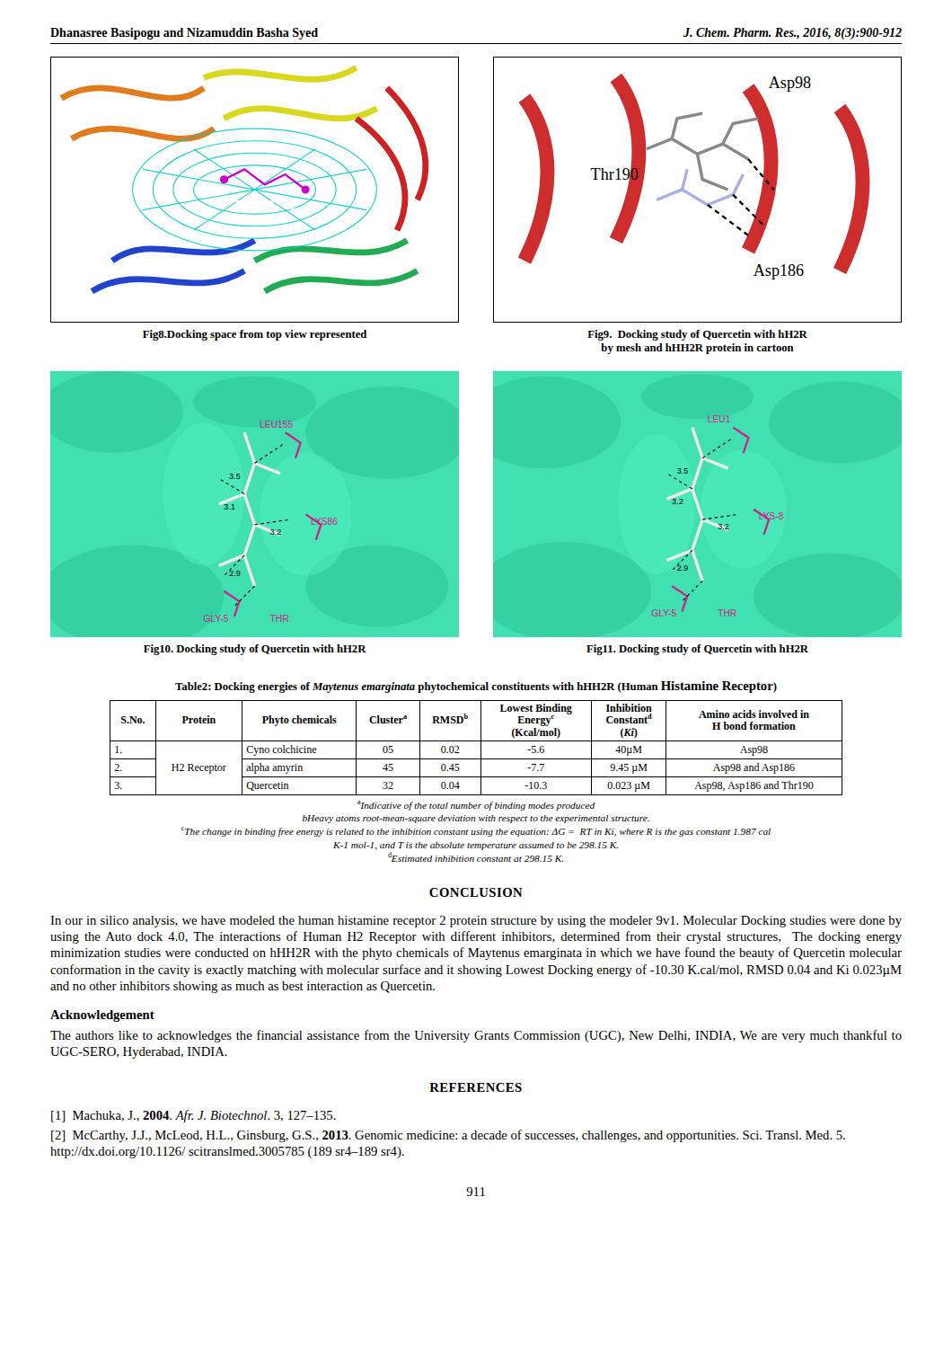Dhanasree Basipogu and Nizamuddin Basha Syed
J. Chem. Pharm. Res., 2016, 8(3):900-912
Fig8.Docking space from top view represented
Fig9. Docking study of Quercetin with hH2Rby mesh and hHH2R protein in cartoon
Fig10. Docking study of Quercetin with hH2R
Fig11. Docking study of Quercetin with hH2R
Table2: Docking energies of Maytenus emarginata phytochemical constituents with hHH2R (Human Histamine Receptor)
| S.No. | Protein | Phyto chemicals | Cluster a | RMSD b | Lowest Binding Energy c (Kcal/mol) | Inhibition Constant d ( Ki ) | Amino acids involved in H bond formation |
| --- | --- | --- | --- | --- | --- | --- | --- |
| 1. | H2 Receptor | Cyno colchicine | 05 | 0.02 | -5.6 | 40µM | Asp98 |
| 2. | alpha amyrin | 45 | 0.45 | -7.7 | 9.45 µM | Asp98 and Asp186 |
| 3. | Quercetin | 32 | 0.04 | -10.3 | 0.023 µM | Asp98, Asp186 and Thr190 |
aIndicative of the total number of binding modes produced
bHeavy atoms root-mean-square deviation with respect to the experimental structure.
cThe change in binding free energy is related to the inhibition constant using the equation: ΔG = RT in Ki, where R is the gas constant 1.987 cal
K-1 mol-1, and T is the absolute temperature assumed to be 298.15 K.
dEstimated inhibition constant at 298.15 K.
CONCLUSION
In our in silico analysis, we have modeled the human histamine receptor 2 protein structure by using the modeler 9v1. Molecular Docking studies were done by using the Auto dock 4.0, The interactions of Human H2 Receptor with different inhibitors, determined from their crystal structures, The docking energy minimization studies were conducted on hHH2R with the phyto chemicals of Maytenus emarginata in which we have found the beauty of Quercetin molecular conformation in the cavity is exactly matching with molecular surface and it showing Lowest Docking energy of -10.30 K.cal/mol, RMSD 0.04 and Ki 0.023µM and no other inhibitors showing as much as best interaction as Quercetin.
Acknowledgement
The authors like to acknowledges the financial assistance from the University Grants Commission (UGC), New Delhi, INDIA, We are very much thankful to UGC-SERO, Hyderabad, INDIA.
REFERENCES
[1] Machuka, J., 2004. Afr. J. Biotechnol. 3, 127–135.
[2] McCarthy, J.J., McLeod, H.L., Ginsburg, G.S., 2013. Genomic medicine: a decade of successes, challenges, and opportunities. Sci. Transl. Med. 5. http://dx.doi.org/10.1126/ scitranslmed.3005785 (189 sr4–189 sr4).
911